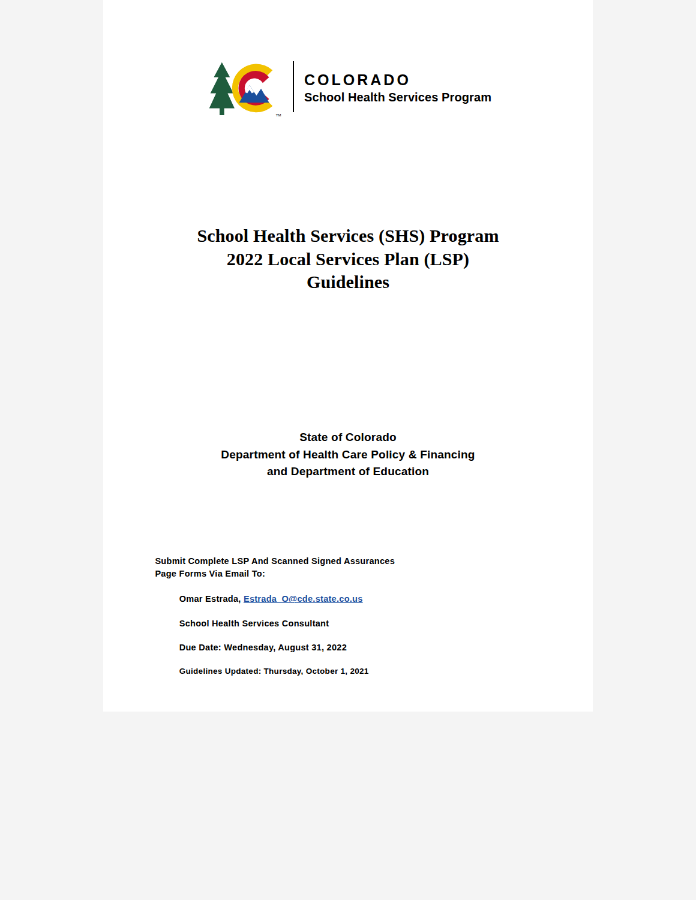TM
Colorado
School Health Services Program
School Health Services (SHS) Program
2022 Local Services Plan (LSP)
Guidelines
State of Colorado
Department of Health Care Policy & Financing
and Department of Education
Submit Complete LSP And Scanned Signed Assurances
Page Forms Via Email To:
Omar Estrada, Estrada_O@cde.state.co.us
School Health Services Consultant
Due Date: Wednesday, August 31, 2022
Guidelines Updated: Thursday, October 1, 2021